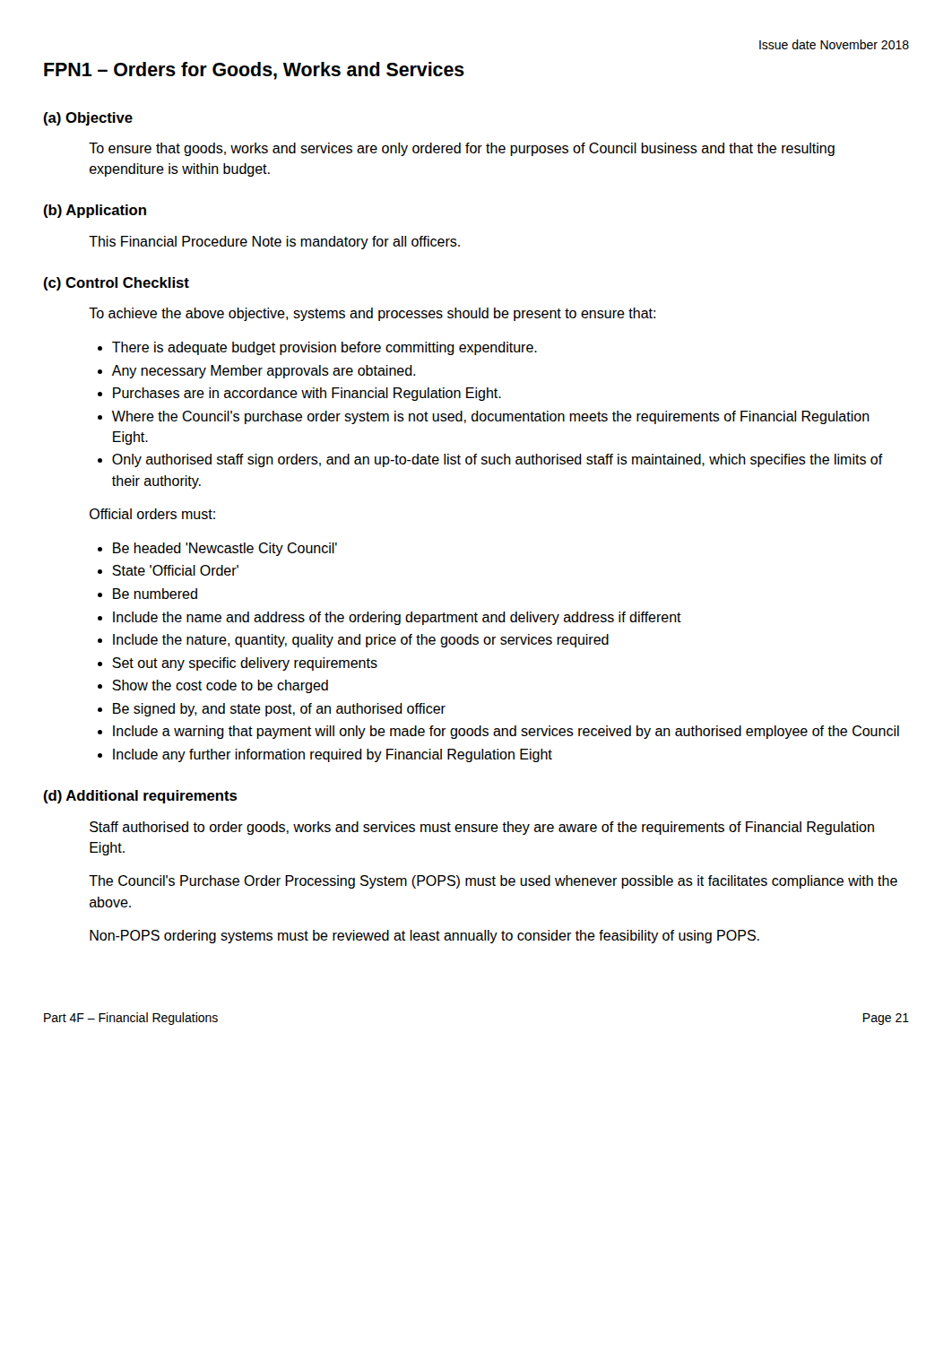Issue date November 2018
FPN1 – Orders for Goods, Works and Services
(a) Objective
To ensure that goods, works and services are only ordered for the purposes of Council business and that the resulting expenditure is within budget.
(b) Application
This Financial Procedure Note is mandatory for all officers.
(c) Control Checklist
To achieve the above objective, systems and processes should be present to ensure that:
There is adequate budget provision before committing expenditure.
Any necessary Member approvals are obtained.
Purchases are in accordance with Financial Regulation Eight.
Where the Council's purchase order system is not used, documentation meets the requirements of Financial Regulation Eight.
Only authorised staff sign orders, and an up-to-date list of such authorised staff is maintained, which specifies the limits of their authority.
Official orders must:
Be headed 'Newcastle City Council'
State 'Official Order'
Be numbered
Include the name and address of the ordering department and delivery address if different
Include the nature, quantity, quality and price of the goods or services required
Set out any specific delivery requirements
Show the cost code to be charged
Be signed by, and state post, of an authorised officer
Include a warning that payment will only be made for goods and services received by an authorised employee of the Council
Include any further information required by Financial Regulation Eight
(d) Additional requirements
Staff authorised to order goods, works and services must ensure they are aware of the requirements of Financial Regulation Eight.
The Council's Purchase Order Processing System (POPS) must be used whenever possible as it facilitates compliance with the above.
Non-POPS ordering systems must be reviewed at least annually to consider the feasibility of using POPS.
Part 4F – Financial Regulations Page 21